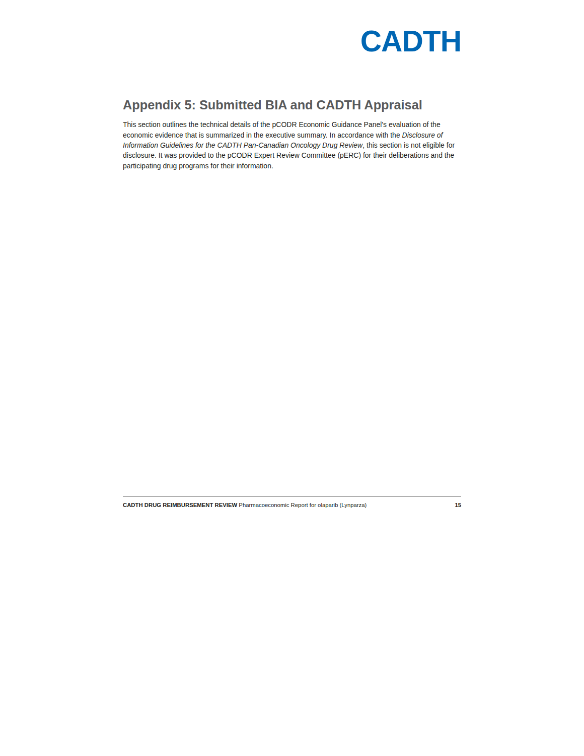CADTH
Appendix 5: Submitted BIA and CADTH Appraisal
This section outlines the technical details of the pCODR Economic Guidance Panel's evaluation of the economic evidence that is summarized in the executive summary. In accordance with the Disclosure of Information Guidelines for the CADTH Pan-Canadian Oncology Drug Review, this section is not eligible for disclosure. It was provided to the pCODR Expert Review Committee (pERC) for their deliberations and the participating drug programs for their information.
CADTH DRUG REIMBURSEMENT REVIEW Pharmacoeconomic Report for olaparib (Lynparza)
15